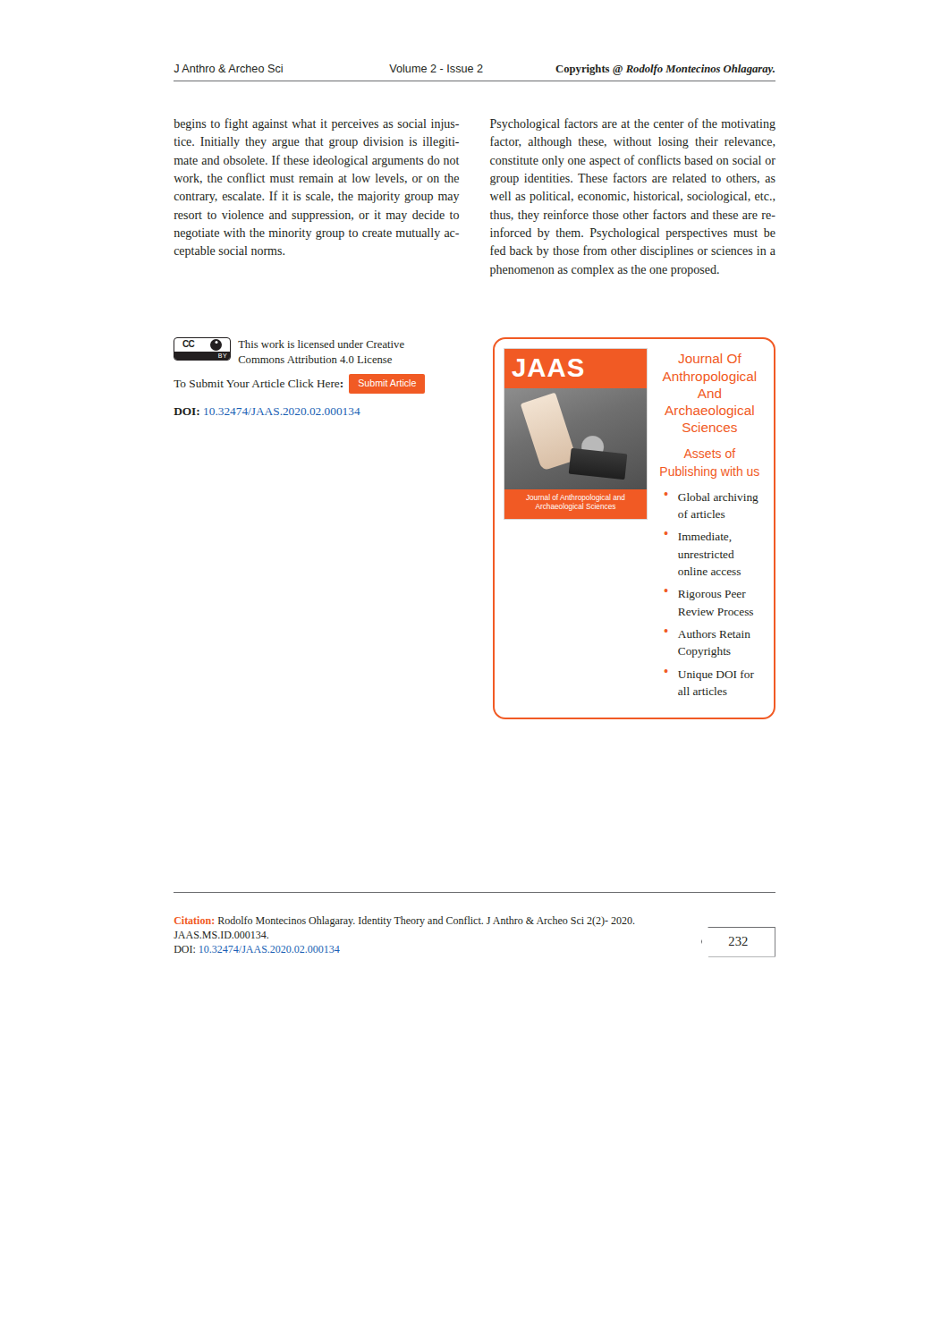J Anthro & Archeo Sci
Volume 2 - Issue 2
Copyrights @ Rodolfo Montecinos Ohlagaray.
begins to fight against what it perceives as social injustice. Initially they argue that group division is illegitimate and obsolete. If these ideological arguments do not work, the conflict must remain at low levels, or on the contrary, escalate. If it is scale, the majority group may resort to violence and suppression, or it may decide to negotiate with the minority group to create mutually acceptable social norms.
Psychological factors are at the center of the motivating factor, although these, without losing their relevance, constitute only one aspect of conflicts based on social or group identities. These factors are related to others, as well as political, economic, historical, sociological, etc., thus, they reinforce those other factors and these are reinforced by them. Psychological perspectives must be fed back by those from other disciplines or sciences in a phenomenon as complex as the one proposed.
CC
BY
This work is licensed under Creative
Commons Attribution 4.0 License
To Submit Your Article Click Here: Submit Article
DOI: 10.32474/JAAS.2020.02.000134
JAAS
Journal of Anthropological and
Archaeological Sciences
Journal Of Anthropological And
Archaeological Sciences
Assets of Publishing with us
Global archiving of articles
Immediate, unrestricted online access
Rigorous Peer Review Process
Authors Retain Copyrights
Unique DOI for all articles
Citation: Rodolfo Montecinos Ohlagaray. Identity Theory and Conflict. J Anthro & Archeo Sci 2(2)- 2020. JAAS.MS.ID.000134.
DOI: 10.32474/JAAS.2020.02.000134
232